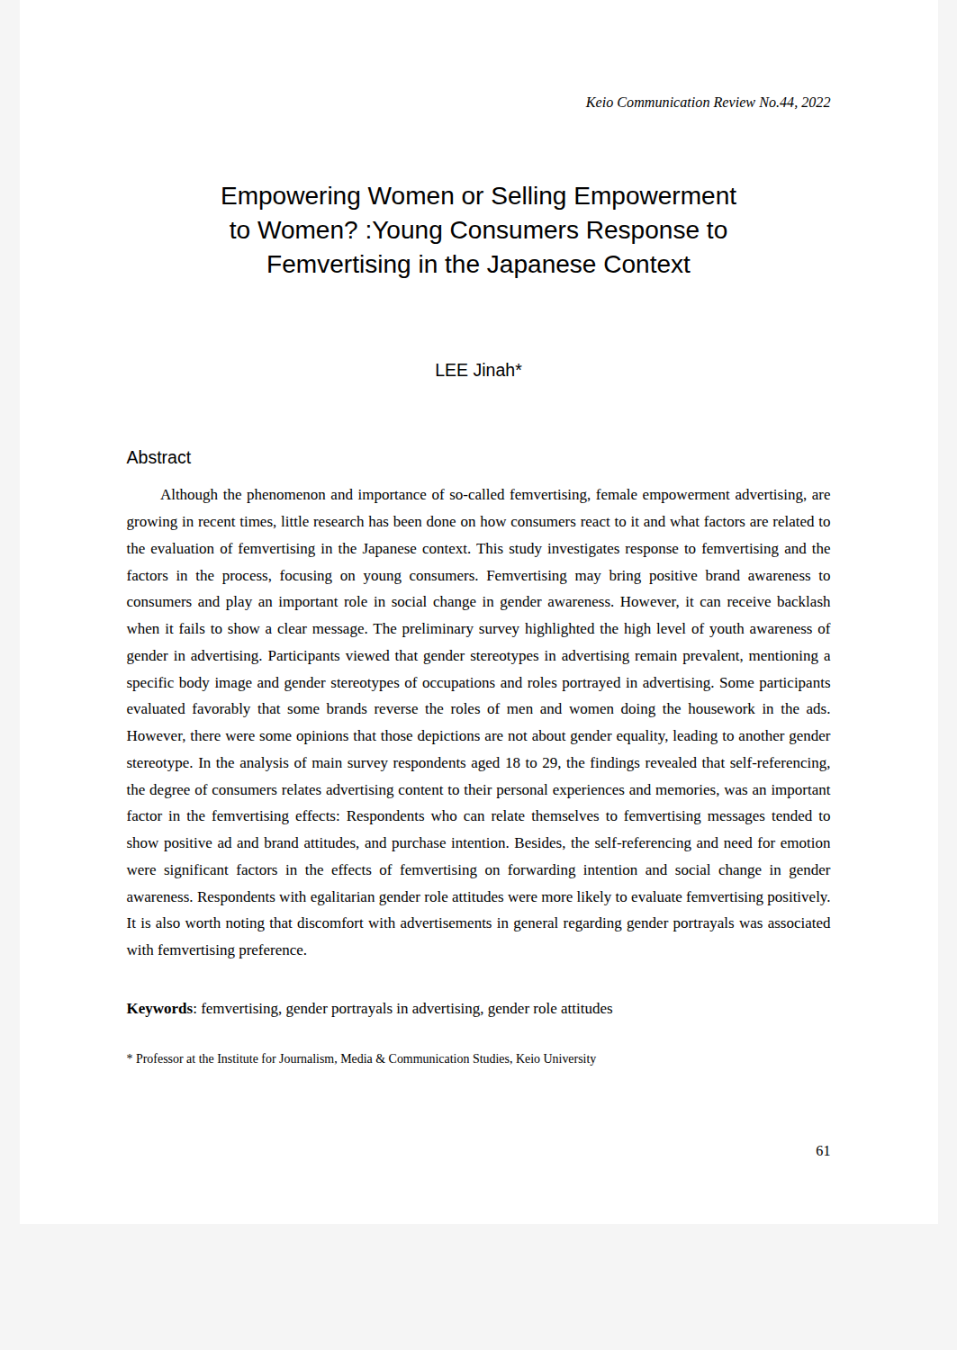Keio Communication Review No.44, 2022
Empowering Women or Selling Empowerment
to Women? :Young Consumers Response to
Femvertising in the Japanese Context
LEE Jinah*
Abstract
Although the phenomenon and importance of so-called femvertising, female empowerment advertising, are growing in recent times, little research has been done on how consumers react to it and what factors are related to the evaluation of femvertising in the Japanese context. This study investigates response to femvertising and the factors in the process, focusing on young consumers. Femvertising may bring positive brand awareness to consumers and play an important role in social change in gender awareness. However, it can receive backlash when it fails to show a clear message. The preliminary survey highlighted the high level of youth awareness of gender in advertising. Participants viewed that gender stereotypes in advertising remain prevalent, mentioning a specific body image and gender stereotypes of occupations and roles portrayed in advertising. Some participants evaluated favorably that some brands reverse the roles of men and women doing the housework in the ads. However, there were some opinions that those depictions are not about gender equality, leading to another gender stereotype. In the analysis of main survey respondents aged 18 to 29, the findings revealed that self-referencing, the degree of consumers relates advertising content to their personal experiences and memories, was an important factor in the femvertising effects: Respondents who can relate themselves to femvertising messages tended to show positive ad and brand attitudes, and purchase intention. Besides, the self-referencing and need for emotion were significant factors in the effects of femvertising on forwarding intention and social change in gender awareness. Respondents with egalitarian gender role attitudes were more likely to evaluate femvertising positively. It is also worth noting that discomfort with advertisements in general regarding gender portrayals was associated with femvertising preference.
Keywords: femvertising, gender portrayals in advertising, gender role attitudes
* Professor at the Institute for Journalism, Media & Communication Studies, Keio University
61